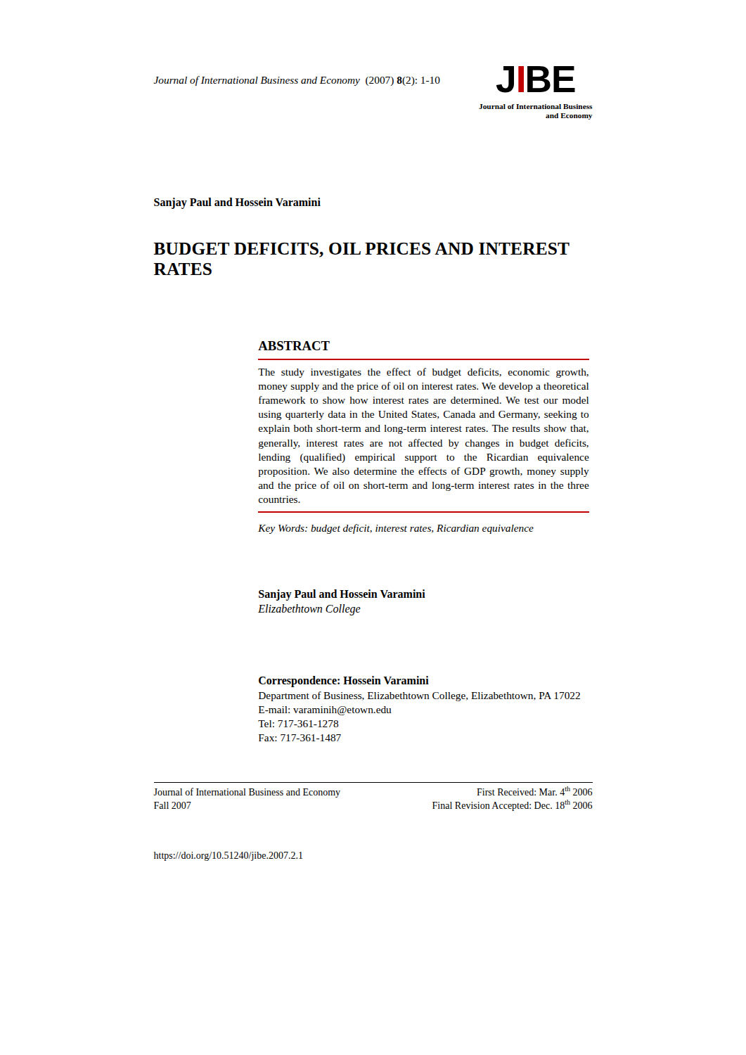Journal of International Business and Economy (2007) 8(2): 1-10
JIBE
Journal of International Business
and Economy
Sanjay Paul and Hossein Varamini
BUDGET DEFICITS, OIL PRICES AND INTEREST RATES
ABSTRACT
The study investigates the effect of budget deficits, economic growth, money supply and the price of oil on interest rates. We develop a theoretical framework to show how interest rates are determined. We test our model using quarterly data in the United States, Canada and Germany, seeking to explain both short-term and long-term interest rates. The results show that, generally, interest rates are not affected by changes in budget deficits, lending (qualified) empirical support to the Ricardian equivalence proposition. We also determine the effects of GDP growth, money supply and the price of oil on short-term and long-term interest rates in the three countries.
Key Words: budget deficit, interest rates, Ricardian equivalence
Sanjay Paul and Hossein Varamini
Elizabethtown College
Correspondence: Hossein Varamini
Department of Business, Elizabethtown College, Elizabethtown, PA 17022
E-mail: varaminih@etown.edu
Tel: 717-361-1278
Fax: 717-361-1487
Journal of International Business and Economy
Fall 2007
First Received: Mar. 4th 2006
Final Revision Accepted: Dec. 18th 2006
https://doi.org/10.51240/jibe.2007.2.1